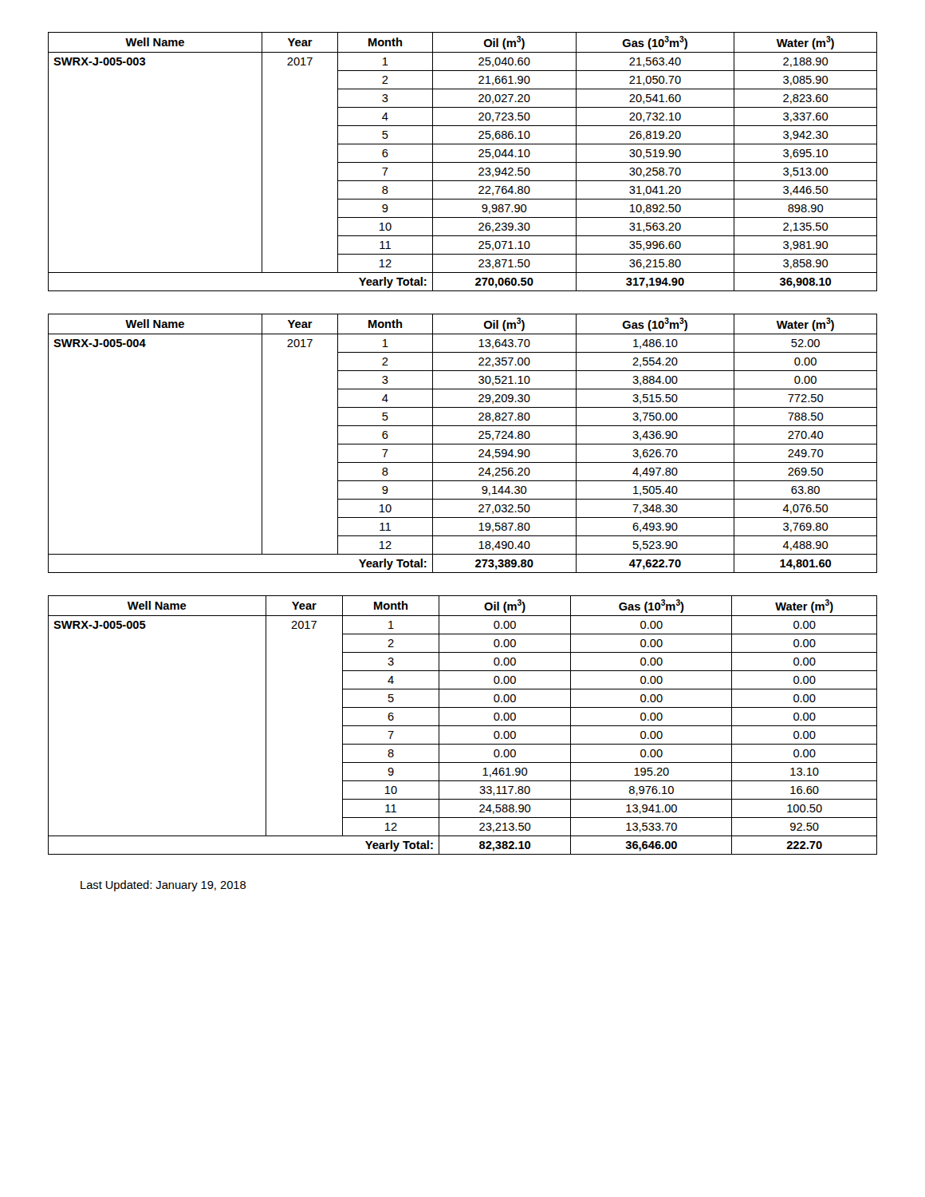| Well Name | Year | Month | Oil (m 3 ) | Gas (10 3 m 3 ) | Water (m 3 ) |
| --- | --- | --- | --- | --- | --- |
| SWRX-J-005-003 | 2017 | 1 | 25,040.60 | 21,563.40 | 2,188.90 |
| 2 | 21,661.90 | 21,050.70 | 3,085.90 |
| 3 | 20,027.20 | 20,541.60 | 2,823.60 |
| 4 | 20,723.50 | 20,732.10 | 3,337.60 |
| 5 | 25,686.10 | 26,819.20 | 3,942.30 |
| 6 | 25,044.10 | 30,519.90 | 3,695.10 |
| 7 | 23,942.50 | 30,258.70 | 3,513.00 |
| 8 | 22,764.80 | 31,041.20 | 3,446.50 |
| 9 | 9,987.90 | 10,892.50 | 898.90 |
| 10 | 26,239.30 | 31,563.20 | 2,135.50 |
| 11 | 25,071.10 | 35,996.60 | 3,981.90 |
| 12 | 23,871.50 | 36,215.80 | 3,858.90 |
| Yearly Total: | 270,060.50 | 317,194.90 | 36,908.10 |
| Well Name | Year | Month | Oil (m 3 ) | Gas (10 3 m 3 ) | Water (m 3 ) |
| --- | --- | --- | --- | --- | --- |
| SWRX-J-005-004 | 2017 | 1 | 13,643.70 | 1,486.10 | 52.00 |
| 2 | 22,357.00 | 2,554.20 | 0.00 |
| 3 | 30,521.10 | 3,884.00 | 0.00 |
| 4 | 29,209.30 | 3,515.50 | 772.50 |
| 5 | 28,827.80 | 3,750.00 | 788.50 |
| 6 | 25,724.80 | 3,436.90 | 270.40 |
| 7 | 24,594.90 | 3,626.70 | 249.70 |
| 8 | 24,256.20 | 4,497.80 | 269.50 |
| 9 | 9,144.30 | 1,505.40 | 63.80 |
| 10 | 27,032.50 | 7,348.30 | 4,076.50 |
| 11 | 19,587.80 | 6,493.90 | 3,769.80 |
| 12 | 18,490.40 | 5,523.90 | 4,488.90 |
| Yearly Total: | 273,389.80 | 47,622.70 | 14,801.60 |
| Well Name | Year | Month | Oil (m 3 ) | Gas (10 3 m 3 ) | Water (m 3 ) |
| --- | --- | --- | --- | --- | --- |
| SWRX-J-005-005 | 2017 | 1 | 0.00 | 0.00 | 0.00 |
| 2 | 0.00 | 0.00 | 0.00 |
| 3 | 0.00 | 0.00 | 0.00 |
| 4 | 0.00 | 0.00 | 0.00 |
| 5 | 0.00 | 0.00 | 0.00 |
| 6 | 0.00 | 0.00 | 0.00 |
| 7 | 0.00 | 0.00 | 0.00 |
| 8 | 0.00 | 0.00 | 0.00 |
| 9 | 1,461.90 | 195.20 | 13.10 |
| 10 | 33,117.80 | 8,976.10 | 16.60 |
| 11 | 24,588.90 | 13,941.00 | 100.50 |
| 12 | 23,213.50 | 13,533.70 | 92.50 |
| Yearly Total: | 82,382.10 | 36,646.00 | 222.70 |
Last Updated: January 19, 2018